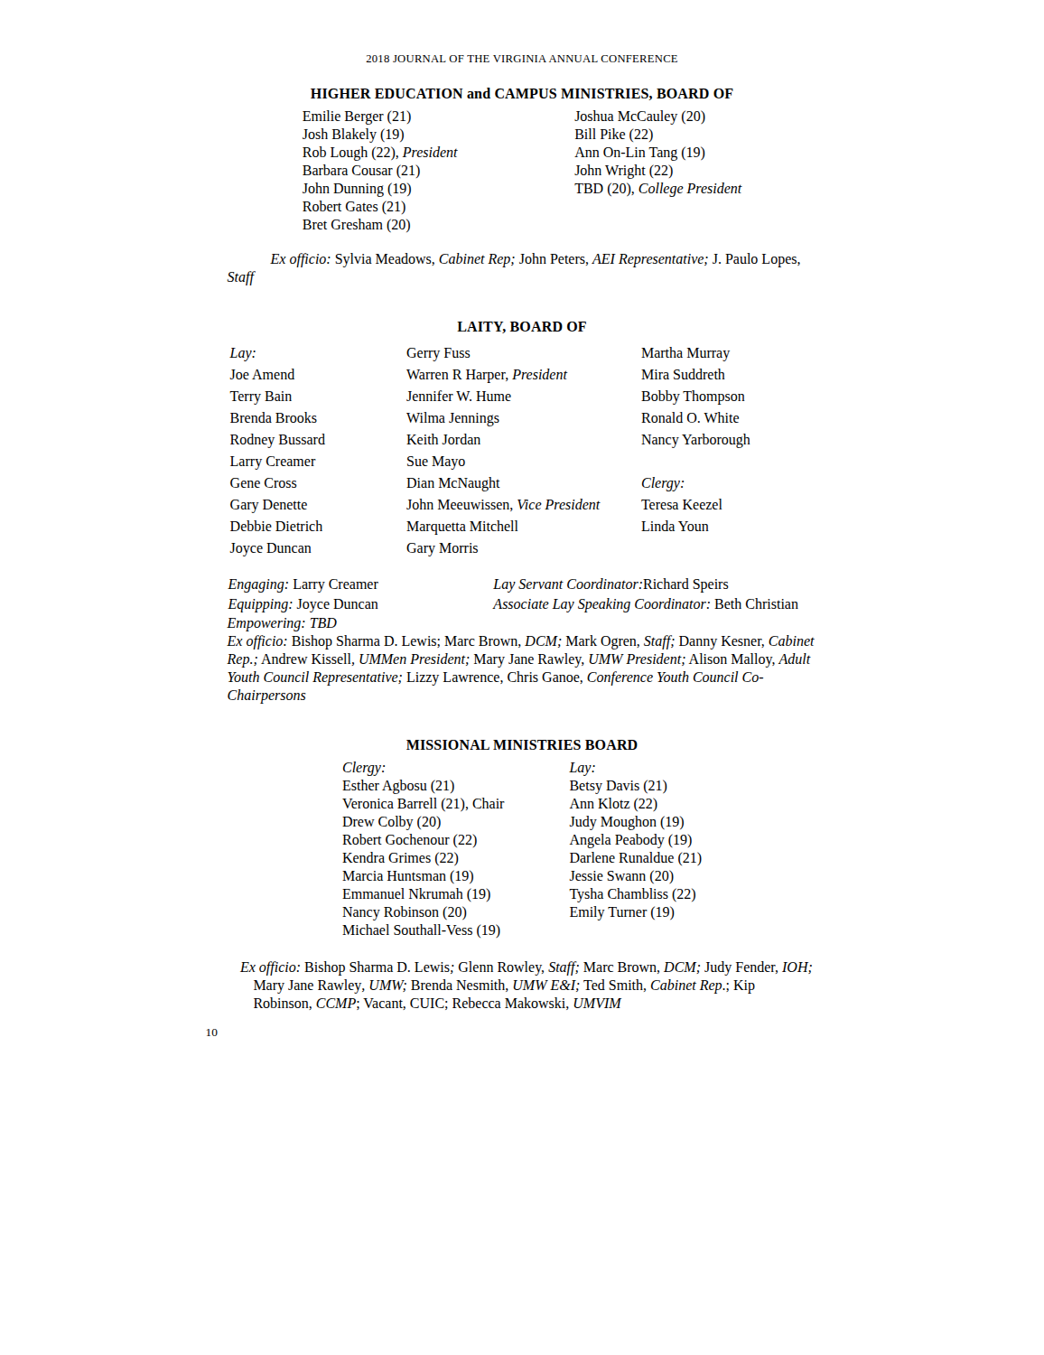2018 JOURNAL OF THE VIRGINIA ANNUAL CONFERENCE
HIGHER EDUCATION and CAMPUS MINISTRIES, BOARD OF
| Emilie Berger (21) | Joshua McCauley (20) |
| Josh Blakely (19) | Bill Pike (22) |
| Rob Lough (22), President | Ann On-Lin Tang (19) |
| Barbara Cousar (21) | John Wright (22) |
| John Dunning (19) | TBD (20), College President |
| Robert Gates (21) | |
| Bret Gresham (20) | |
Ex officio: Sylvia Meadows, Cabinet Rep; John Peters, AEI Representative; J. Paulo Lopes, Staff
LAITY, BOARD OF
| Lay: | Gerry Fuss | Martha Murray |
| Joe Amend | Warren R Harper, President | Mira Suddreth |
| Terry Bain | Jennifer W. Hume | Bobby Thompson |
| Brenda Brooks | Wilma Jennings | Ronald O. White |
| Rodney Bussard | Keith Jordan | Nancy Yarborough |
| Larry Creamer | Sue Mayo | |
| Gene Cross | Dian McNaught | Clergy: |
| Gary Denette | John Meeuwissen, Vice President | Teresa Keezel |
| Debbie Dietrich | Marquetta Mitchell | Linda Youn |
| Joyce Duncan | Gary Morris | |
| Engaging: Larry Creamer | Lay Servant Coordinator: Richard Speirs |
| Equipping: Joyce Duncan | Associate Lay Speaking Coordinator: Beth Christian |
Empowering: TBD
Ex officio: Bishop Sharma D. Lewis; Marc Brown, DCM; Mark Ogren, Staff; Danny Kesner, Cabinet Rep.; Andrew Kissell, UMMen President; Mary Jane Rawley, UMW President; Alison Malloy, Adult Youth Council Representative; Lizzy Lawrence, Chris Ganoe, Conference Youth Council Co-Chairpersons
MISSIONAL MINISTRIES BOARD
| Clergy: | Lay: |
| Esther Agbosu (21) | Betsy Davis (21) |
| Veronica Barrell (21), Chair | Ann Klotz (22) |
| Drew Colby (20) | Judy Moughon (19) |
| Robert Gochenour (22) | Angela Peabody (19) |
| Kendra Grimes (22) | Darlene Runaldue (21) |
| Marcia Huntsman (19) | Jessie Swann (20) |
| Emmanuel Nkrumah (19) | Tysha Chambliss (22) |
| Nancy Robinson (20) | Emily Turner (19) |
| Michael Southall-Vess (19) | |
Ex officio: Bishop Sharma D. Lewis; Glenn Rowley, Staff; Marc Brown, DCM; Judy Fender, IOH; Mary Jane Rawley, UMW; Brenda Nesmith, UMW E&I; Ted Smith, Cabinet Rep.; Kip Robinson, CCMP; Vacant, CUIC; Rebecca Makowski, UMVIM
10